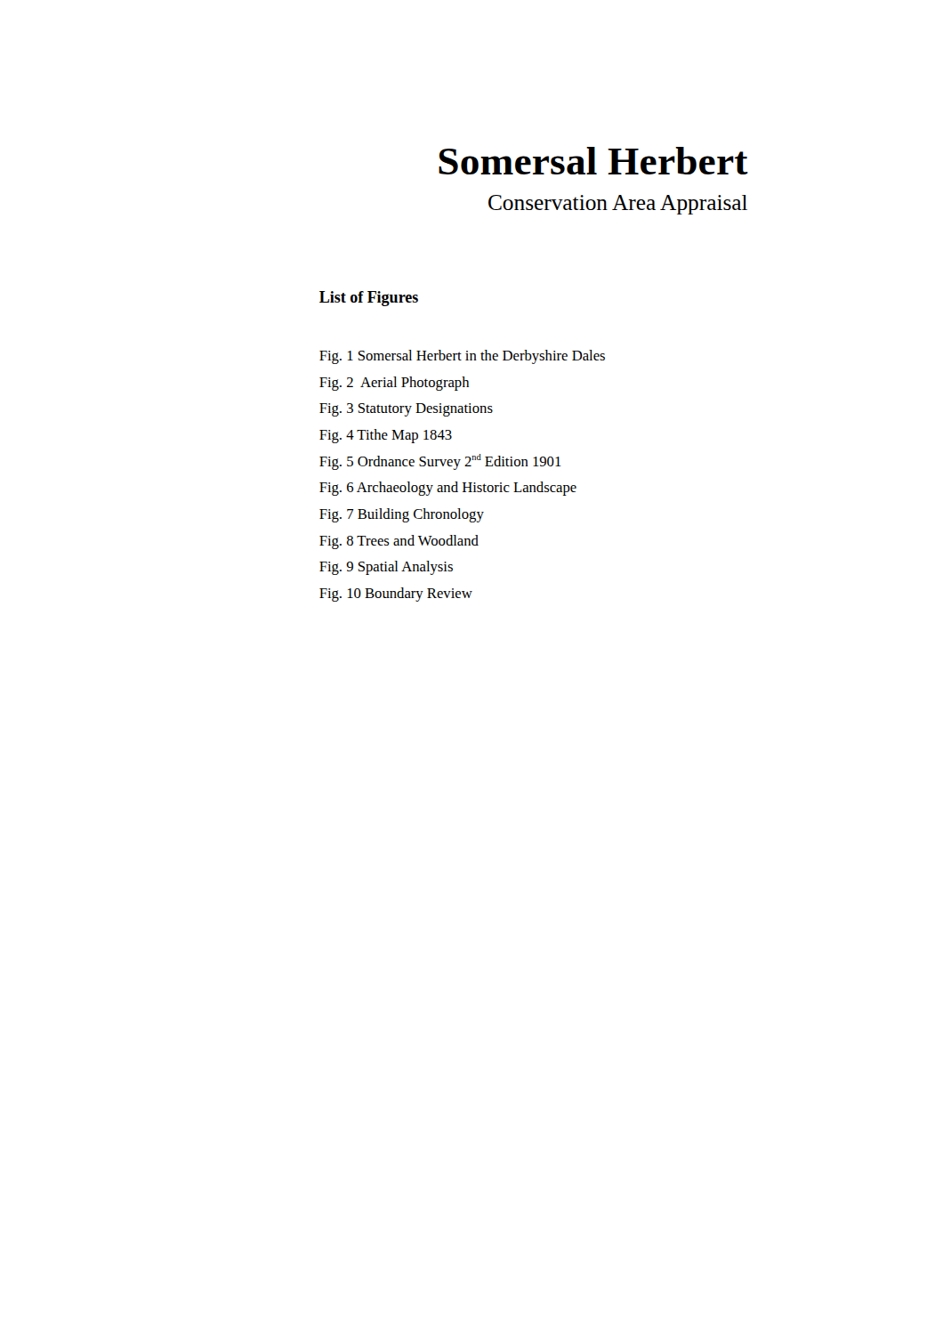Somersal Herbert
Conservation Area Appraisal
List of Figures
Fig. 1 Somersal Herbert in the Derbyshire Dales
Fig. 2 Aerial Photograph
Fig. 3 Statutory Designations
Fig. 4 Tithe Map 1843
Fig. 5 Ordnance Survey 2nd Edition 1901
Fig. 6 Archaeology and Historic Landscape
Fig. 7 Building Chronology
Fig. 8 Trees and Woodland
Fig. 9 Spatial Analysis
Fig. 10 Boundary Review